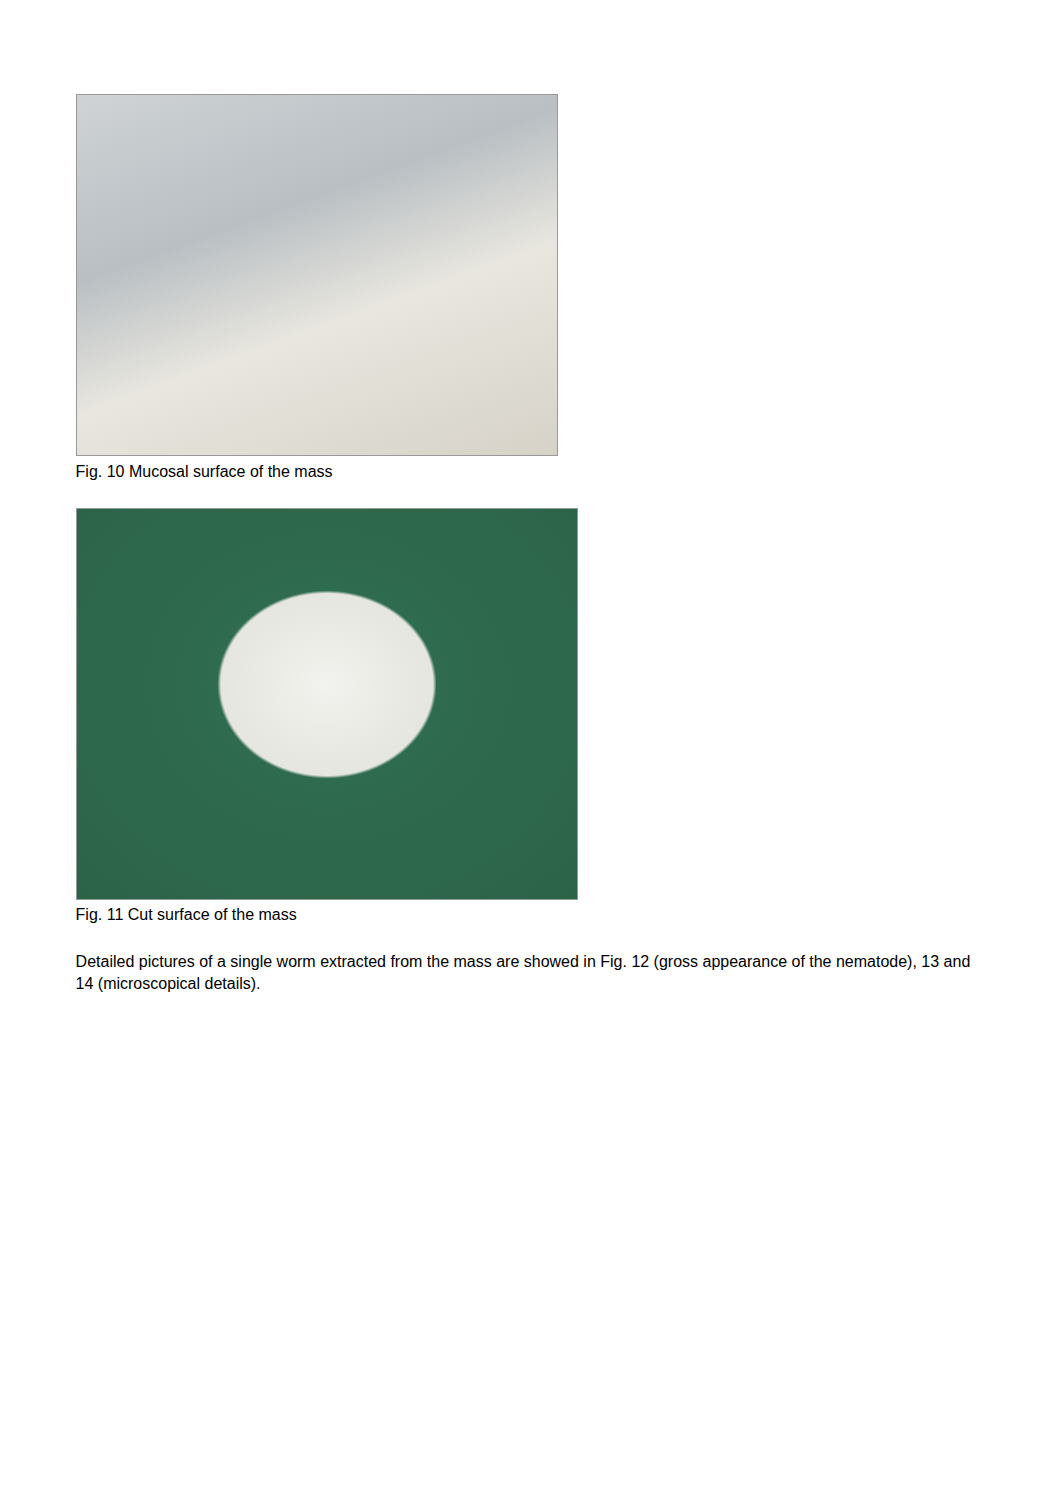Fig. 10 Mucosal surface of the mass
Fig. 11 Cut surface of the mass
Detailed pictures of a single worm extracted from the mass are showed in Fig. 12 (gross appearance of the nematode), 13 and 14 (microscopical details).